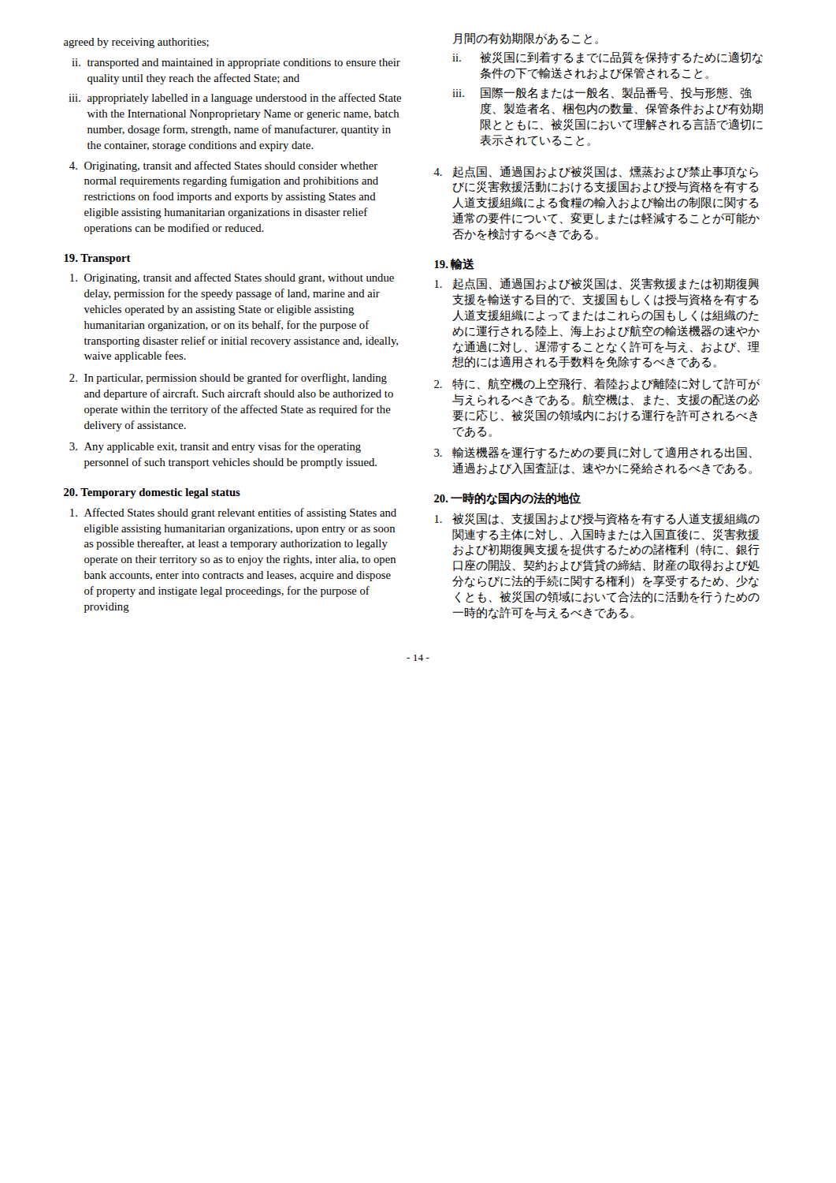agreed by receiving authorities;
transported and maintained in appropriate conditions to ensure their quality until they reach the affected State; and
appropriately labelled in a language understood in the affected State with the International Nonproprietary Name or generic name, batch number, dosage form, strength, name of manufacturer, quantity in the container, storage conditions and expiry date.
Originating, transit and affected States should consider whether normal requirements regarding fumigation and prohibitions and restrictions on food imports and exports by assisting States and eligible assisting humanitarian organizations in disaster relief operations can be modified or reduced.
19. Transport
Originating, transit and affected States should grant, without undue delay, permission for the speedy passage of land, marine and air vehicles operated by an assisting State or eligible assisting humanitarian organization, or on its behalf, for the purpose of transporting disaster relief or initial recovery assistance and, ideally, waive applicable fees.
In particular, permission should be granted for overflight, landing and departure of aircraft. Such aircraft should also be authorized to operate within the territory of the affected State as required for the delivery of assistance.
Any applicable exit, transit and entry visas for the operating personnel of such transport vehicles should be promptly issued.
20. Temporary domestic legal status
Affected States should grant relevant entities of assisting States and eligible assisting humanitarian organizations, upon entry or as soon as possible thereafter, at least a temporary authorization to legally operate on their territory so as to enjoy the rights, inter alia, to open bank accounts, enter into contracts and leases, acquire and dispose of property and instigate legal proceedings, for the purpose of providing
月間の有効期限があること。
ii. 被災国に到着するまでに品質を保持するために適切な条件の下で輸送されおよび保管されること。
iii. 国際一般名または一般名、製品番号、投与形態、強度、製造者名、梱包内の数量、保管条件および有効期限とともに、被災国において理解される言語で適切に表示されていること。
4. 起点国、通過国および被災国は、燻蒸および禁止事項ならびに災害救援活動における支援国および授与資格を有する人道支援組織による食糧の輸入および輸出の制限に関する通常の要件について、変更しまたは軽減することが可能か否かを検討するべきである。
19. 輸送
1. 起点国、通過国および被災国は、災害救援または初期復興支援を輸送する目的で、支援国もしくは授与資格を有する人道支援組織によってまたはこれらの国もしくは組織のために運行される陸上、海上および航空の輸送機器の速やかな通過に対し、遅滞することなく許可を与え、および、理想的には適用される手数料を免除するべきである。
2. 特に、航空機の上空飛行、着陸および離陸に対して許可が与えられるべきである。航空機は、また、支援の配送の必要に応じ、被災国の領域内における運行を許可されるべきである。
3. 輸送機器を運行するための要員に対して適用される出国、通過および入国査証は、速やかに発給されるべきである。
20. 一時的な国内の法的地位
1. 被災国は、支援国および授与資格を有する人道支援組織の関連する主体に対し、入国時または入国直後に、災害救援および初期復興支援を提供するための諸権利（特に、銀行口座の開設、契約および賃貸の締結、財産の取得および処分ならびに法的手続に関する権利）を享受するため、少なくとも、被災国の領域において合法的に活動を行うための一時的な許可を与えるべきである。
- 14 -